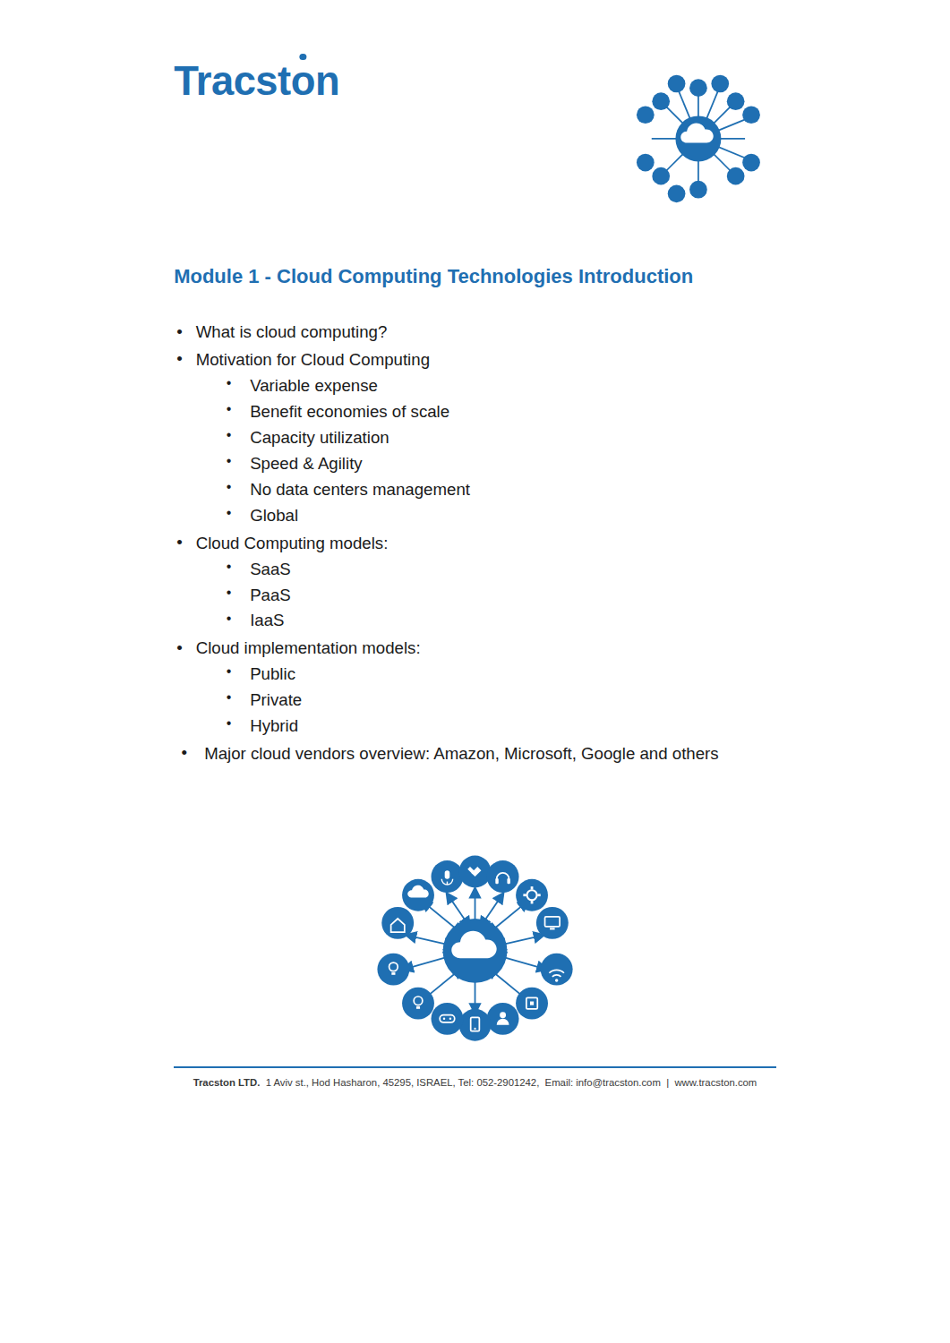Tracston
Module 1 - Cloud Computing Technologies Introduction
What is cloud computing?
Motivation for Cloud Computing
Variable expense
Benefit economies of scale
Capacity utilization
Speed & Agility
No data centers management
Global
Cloud Computing models:
SaaS
PaaS
IaaS
Cloud implementation models:
Public
Private
Hybrid
Major cloud vendors overview: Amazon, Microsoft, Google and others
Tracston LTD. 1 Aviv st., Hod Hasharon, 45295, ISRAEL, Tel: 052-2901242, Email: info@tracston.com | www.tracston.com